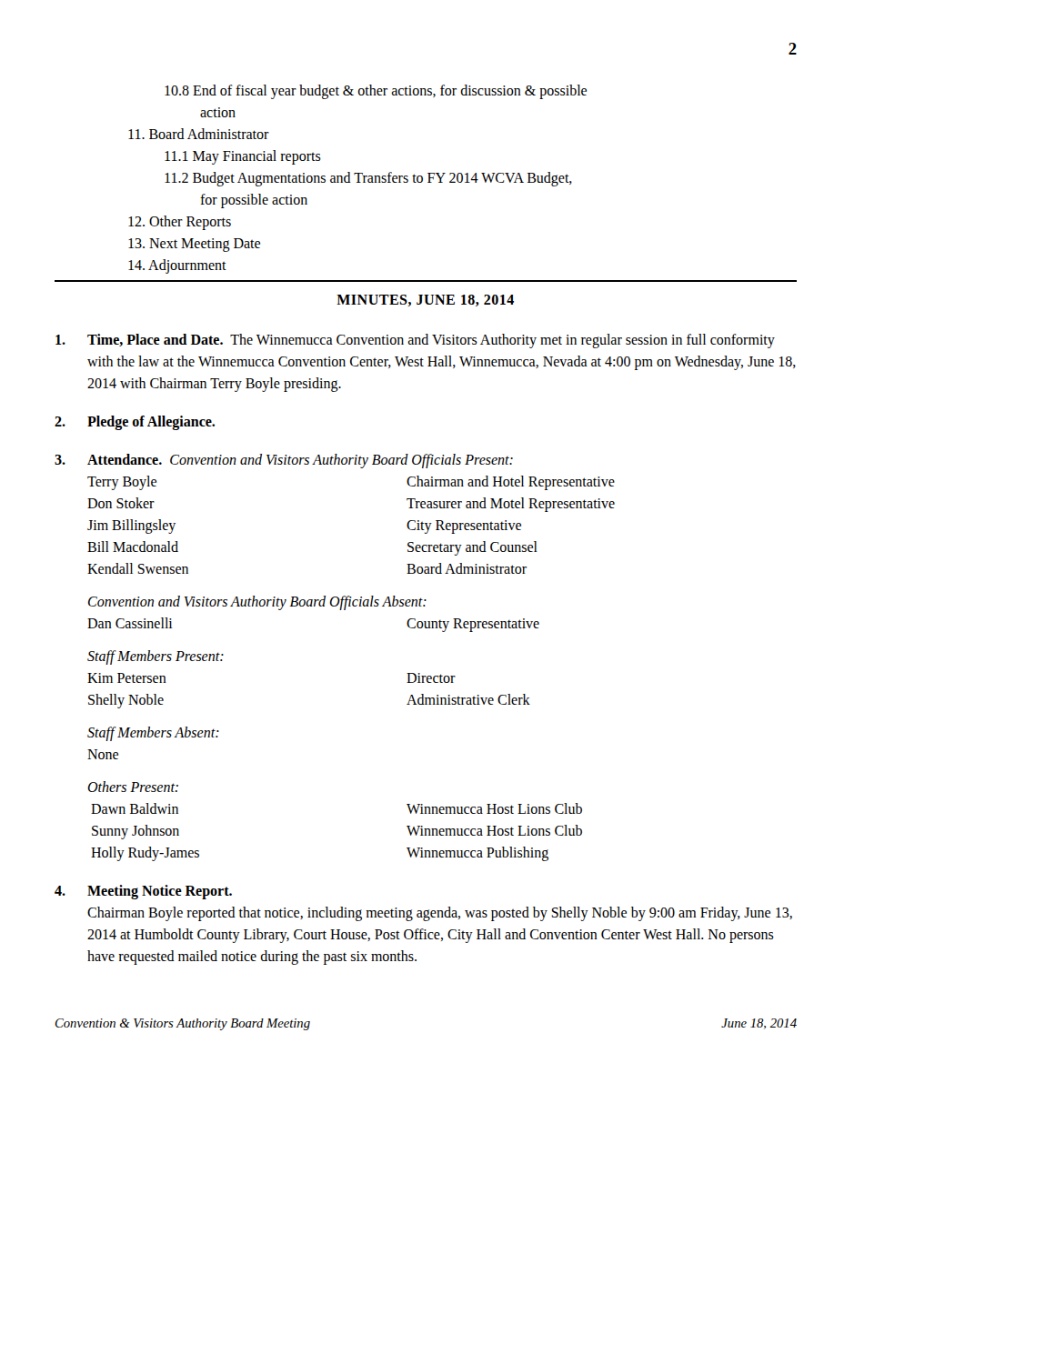2
10.8 End of fiscal year budget & other actions, for discussion & possible
action
11. Board Administrator
11.1 May Financial reports
11.2 Budget Augmentations and Transfers to FY 2014 WCVA Budget,
for possible action
12. Other Reports
13. Next Meeting Date
14. Adjournment
MINUTES, JUNE 18, 2014
1.
Time, Place and Date. The Winnemucca Convention and Visitors Authority met in regular session in full conformity with the law at the Winnemucca Convention Center, West Hall, Winnemucca, Nevada at 4:00 pm on Wednesday, June 18, 2014 with Chairman Terry Boyle presiding.
2.
Pledge of Allegiance.
3.
Attendance. Convention and Visitors Authority Board Officials Present:
| Terry Boyle | Chairman and Hotel Representative |
| Don Stoker | Treasurer and Motel Representative |
| Jim Billingsley | City Representative |
| Bill Macdonald | Secretary and Counsel |
| Kendall Swensen | Board Administrator |
Convention and Visitors Authority Board Officials Absent:
| Dan Cassinelli | County Representative |
Staff Members Present:
| Kim Petersen | Director |
| Shelly Noble | Administrative Clerk |
Staff Members Absent:
None
Others Present:
| Dawn Baldwin | Winnemucca Host Lions Club |
| Sunny Johnson | Winnemucca Host Lions Club |
| Holly Rudy-James | Winnemucca Publishing |
4.
Meeting Notice Report.
Chairman Boyle reported that notice, including meeting agenda, was posted by Shelly Noble by 9:00 am Friday, June 13, 2014 at Humboldt County Library, Court House, Post Office, City Hall and Convention Center West Hall. No persons have requested mailed notice during the past six months.
Convention & Visitors Authority Board Meeting
June 18, 2014